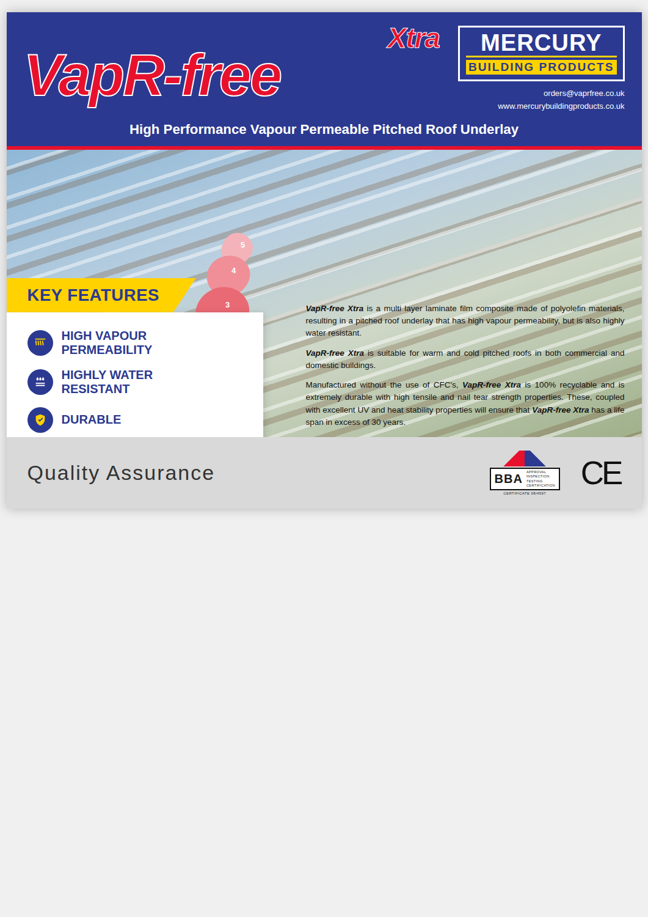Xtra
VapR-free
MERCURY
BUILDING PRODUCTS
orders@vaprfree.co.uk
www.mercurybuildingproducts.co.uk
High Performance Vapour Permeable Pitched Roof Underlay
KEY FEATURES
High Vapour
Permeability
Highly Water
Resistant
Durable
Versatile
UK & Ireland wind zone map 5 4 3 2 1
VapR-free Xtra is a multi layer laminate film composite made of polyolefin materials, resulting in a pitched roof underlay that has high vapour permeability, but is also highly water resistant.
VapR-free Xtra is suitable for warm and cold pitched roofs in both commercial and domestic buildings.
Manufactured without the use of CFC's, VapR-free Xtra is 100% recyclable and is extremely durable with high tensile and nail tear strength properties. These, coupled with excellent UV and heat stability properties will ensure that VapR-free Xtra has a life span in excess of 30 years.
VapR-free Xtra roof underlay has received BBA approval and complies with BS5534: 2014+A1 Code of Practice for the slating and tiling of pitched roofs.
Recommendations for the use of vapour permeable membranes in pitched roofs are contained in BS5250: 2011.
BRE Approved
VapR-free Xtra has been approved and tested in accordance with BS5534: Anex A 2015 – Wind Uplift Resistance and is suitable for use in:
Wind Zones 1 - 3 with a Battened Lap
Wind Zones 1 - 5 with a Taped Lap
Quality Assurance
BBA APPROVAL
INSPECTION
TESTING
CERTIFICATION
CERTIFICATE 08/4597
CE